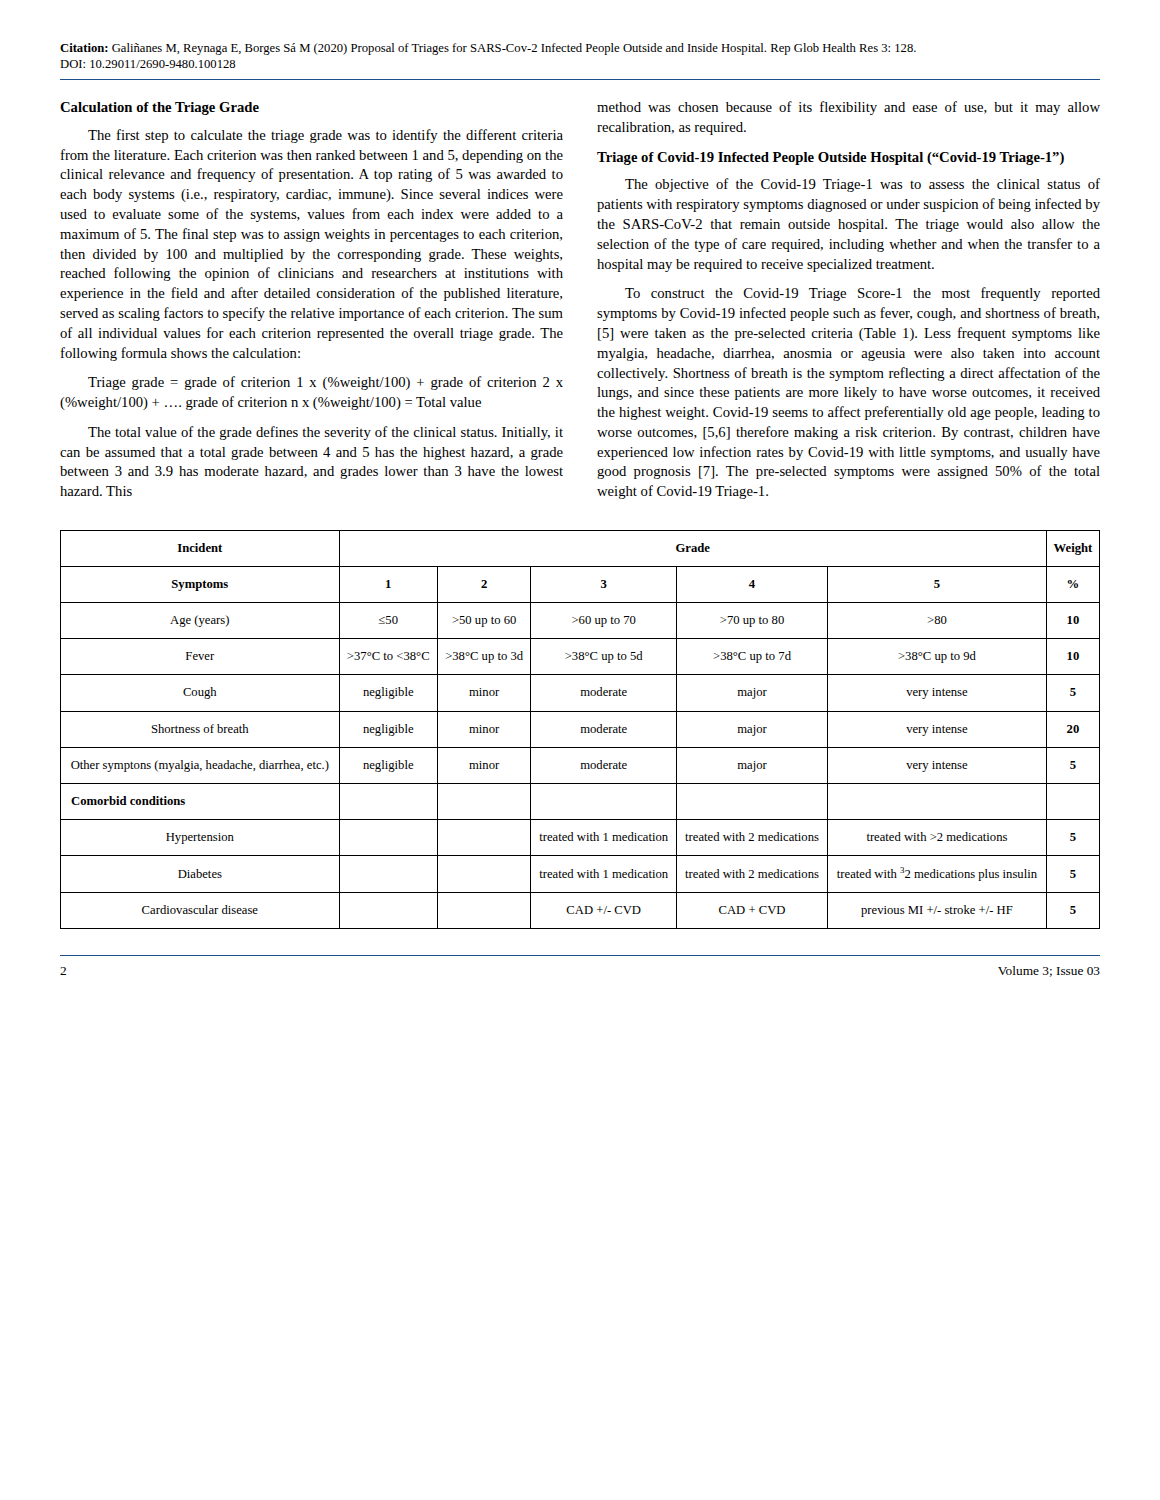Citation: Galiñanes M, Reynaga E, Borges Sá M (2020) Proposal of Triages for SARS-Cov-2 Infected People Outside and Inside Hospital. Rep Glob Health Res 3: 128.
DOI: 10.29011/2690-9480.100128
Calculation of the Triage Grade
The first step to calculate the triage grade was to identify the different criteria from the literature. Each criterion was then ranked between 1 and 5, depending on the clinical relevance and frequency of presentation. A top rating of 5 was awarded to each body systems (i.e., respiratory, cardiac, immune). Since several indices were used to evaluate some of the systems, values from each index were added to a maximum of 5. The final step was to assign weights in percentages to each criterion, then divided by 100 and multiplied by the corresponding grade. These weights, reached following the opinion of clinicians and researchers at institutions with experience in the field and after detailed consideration of the published literature, served as scaling factors to specify the relative importance of each criterion. The sum of all individual values for each criterion represented the overall triage grade. The following formula shows the calculation:
Triage grade = grade of criterion 1 x (%weight/100) + grade of criterion 2 x (%weight/100) + …. grade of criterion n x (%weight/100) = Total value
The total value of the grade defines the severity of the clinical status. Initially, it can be assumed that a total grade between 4 and 5 has the highest hazard, a grade between 3 and 3.9 has moderate hazard, and grades lower than 3 have the lowest hazard. This
method was chosen because of its flexibility and ease of use, but it may allow recalibration, as required.
Triage of Covid-19 Infected People Outside Hospital (“Covid-19 Triage-1”)
The objective of the Covid-19 Triage-1 was to assess the clinical status of patients with respiratory symptoms diagnosed or under suspicion of being infected by the SARS-CoV-2 that remain outside hospital. The triage would also allow the selection of the type of care required, including whether and when the transfer to a hospital may be required to receive specialized treatment.
To construct the Covid-19 Triage Score-1 the most frequently reported symptoms by Covid-19 infected people such as fever, cough, and shortness of breath, [5] were taken as the pre-selected criteria (Table 1). Less frequent symptoms like myalgia, headache, diarrhea, anosmia or ageusia were also taken into account collectively. Shortness of breath is the symptom reflecting a direct affectation of the lungs, and since these patients are more likely to have worse outcomes, it received the highest weight. Covid-19 seems to affect preferentially old age people, leading to worse outcomes, [5,6] therefore making a risk criterion. By contrast, children have experienced low infection rates by Covid-19 with little symptoms, and usually have good prognosis [7]. The pre-selected symptoms were assigned 50% of the total weight of Covid-19 Triage-1.
| Incident | Grade | Weight |
| --- | --- | --- |
| Symptoms | 1 | 2 | 3 | 4 | 5 | % |
| Age (years) | ≤50 | >50 up to 60 | >60 up to 70 | >70 up to 80 | >80 | 10 |
| Fever | >37°C to <38°C | >38°C up to 3d | >38°C up to 5d | >38°C up to 7d | >38°C up to 9d | 10 |
| Cough | negligible | minor | moderate | major | very intense | 5 |
| Shortness of breath | negligible | minor | moderate | major | very intense | 20 |
| Other symptons (myalgia, headache, diarrhea, etc.) | negligible | minor | moderate | major | very intense | 5 |
| Comorbid conditions | | | | | | |
| Hypertension | | | treated with 1 medication | treated with 2 medications | treated with >2 medications | 5 |
| Diabetes | | | treated with 1 medication | treated with 2 medications | treated with 3 2 medications plus insulin | 5 |
| Cardiovascular disease | | | CAD +/- CVD | CAD + CVD | previous MI +/- stroke +/- HF | 5 |
2 Volume 3; Issue 03